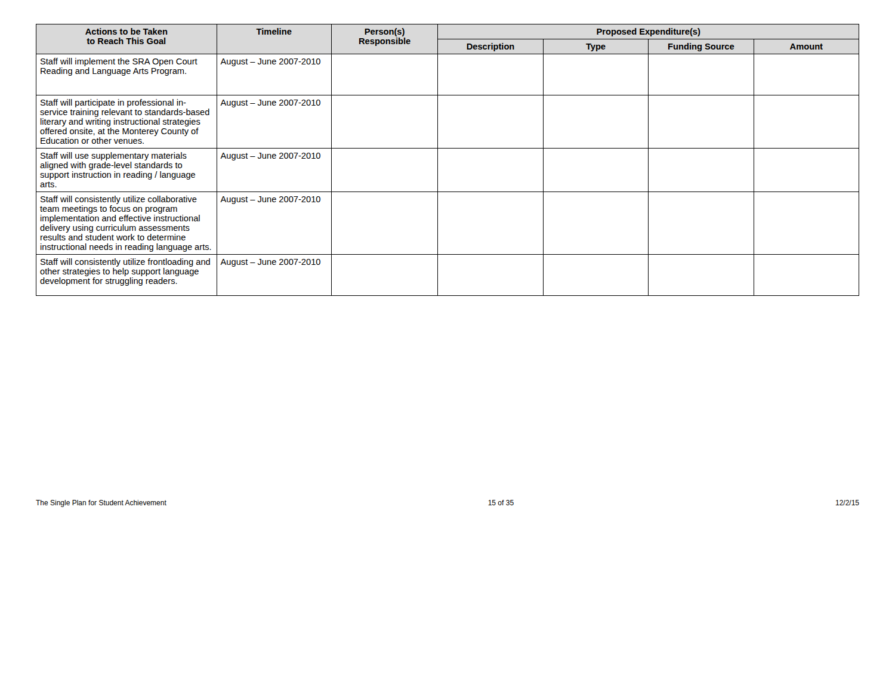| Actions to be Taken to Reach This Goal | Timeline | Person(s) Responsible | Proposed Expenditure(s) |
| --- | --- | --- | --- |
| Description | Type | Funding Source | Amount |
| Staff will implement the SRA Open Court Reading and Language Arts Program. | August – June 2007-2010 | | | | | |
| Staff will participate in professional in-service training relevant to standards-based literary and writing instructional strategies offered onsite, at the Monterey County of Education or other venues. | August – June 2007-2010 | | | | | |
| Staff will use supplementary materials aligned with grade-level standards to support instruction in reading / language arts. | August – June 2007-2010 | | | | | |
| Staff will consistently utilize collaborative team meetings to focus on program implementation and effective instructional delivery using curriculum assessments results and student work to determine instructional needs in reading language arts. | August – June 2007-2010 | | | | | |
| Staff will consistently utilize frontloading and other strategies to help support language development for struggling readers. | August – June 2007-2010 | | | | | |
The Single Plan for Student Achievement
15 of 35
12/2/15